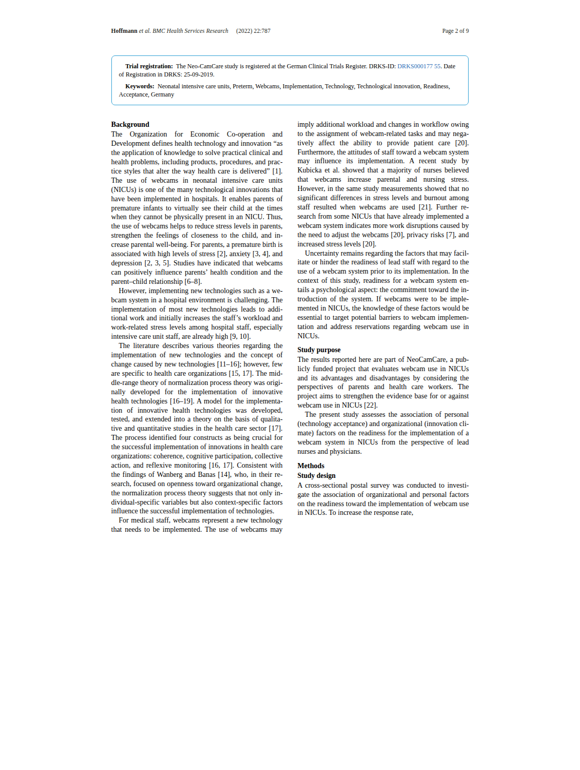Hoffmann et al. BMC Health Services Research (2022) 22:787
Page 2 of 9
Trial registration: The Neo-CamCare study is registered at the German Clinical Trials Register. DRKS-ID: DRKS000177 55. Date of Registration in DRKS: 25-09-2019.
Keywords: Neonatal intensive care units, Preterm, Webcams, Implementation, Technology, Technological innovation, Readiness, Acceptance, Germany
Background
The Organization for Economic Co-operation and Development defines health technology and innovation “as the application of knowledge to solve practical clinical and health problems, including products, procedures, and practice styles that alter the way health care is delivered” [1]. The use of webcams in neonatal intensive care units (NICUs) is one of the many technological innovations that have been implemented in hospitals. It enables parents of premature infants to virtually see their child at the times when they cannot be physically present in an NICU. Thus, the use of webcams helps to reduce stress levels in parents, strengthen the feelings of closeness to the child, and increase parental well-being. For parents, a premature birth is associated with high levels of stress [2], anxiety [3, 4], and depression [2, 3, 5]. Studies have indicated that webcams can positively influence parents’ health condition and the parent–child relationship [6–8].
However, implementing new technologies such as a webcam system in a hospital environment is challenging. The implementation of most new technologies leads to additional work and initially increases the staff’s workload and work-related stress levels among hospital staff, especially intensive care unit staff, are already high [9, 10].
The literature describes various theories regarding the implementation of new technologies and the concept of change caused by new technologies [11–16]; however, few are specific to health care organizations [15, 17]. The middle-range theory of normalization process theory was originally developed for the implementation of innovative health technologies [16–19]. A model for the implementation of innovative health technologies was developed, tested, and extended into a theory on the basis of qualitative and quantitative studies in the health care sector [17]. The process identified four constructs as being crucial for the successful implementation of innovations in health care organizations: coherence, cognitive participation, collective action, and reflexive monitoring [16, 17]. Consistent with the findings of Wanberg and Banas [14], who, in their research, focused on openness toward organizational change, the normalization process theory suggests that not only individual-specific variables but also context-specific factors influence the successful implementation of technologies.
For medical staff, webcams represent a new technology that needs to be implemented. The use of webcams may imply additional workload and changes in workflow owing to the assignment of webcam-related tasks and may negatively affect the ability to provide patient care [20]. Furthermore, the attitudes of staff toward a webcam system may influence its implementation. A recent study by Kubicka et al. showed that a majority of nurses believed that webcams increase parental and nursing stress. However, in the same study measurements showed that no significant differences in stress levels and burnout among staff resulted when webcams are used [21]. Further research from some NICUs that have already implemented a webcam system indicates more work disruptions caused by the need to adjust the webcams [20], privacy risks [7], and increased stress levels [20].
Uncertainty remains regarding the factors that may facilitate or hinder the readiness of lead staff with regard to the use of a webcam system prior to its implementation. In the context of this study, readiness for a webcam system entails a psychological aspect: the commitment toward the introduction of the system. If webcams were to be implemented in NICUs, the knowledge of these factors would be essential to target potential barriers to webcam implementation and address reservations regarding webcam use in NICUs.
Study purpose
The results reported here are part of NeoCamCare, a publicly funded project that evaluates webcam use in NICUs and its advantages and disadvantages by considering the perspectives of parents and health care workers. The project aims to strengthen the evidence base for or against webcam use in NICUs [22].
The present study assesses the association of personal (technology acceptance) and organizational (innovation climate) factors on the readiness for the implementation of a webcam system in NICUs from the perspective of lead nurses and physicians.
Methods
Study design
A cross-sectional postal survey was conducted to investigate the association of organizational and personal factors on the readiness toward the implementation of webcam use in NICUs. To increase the response rate,